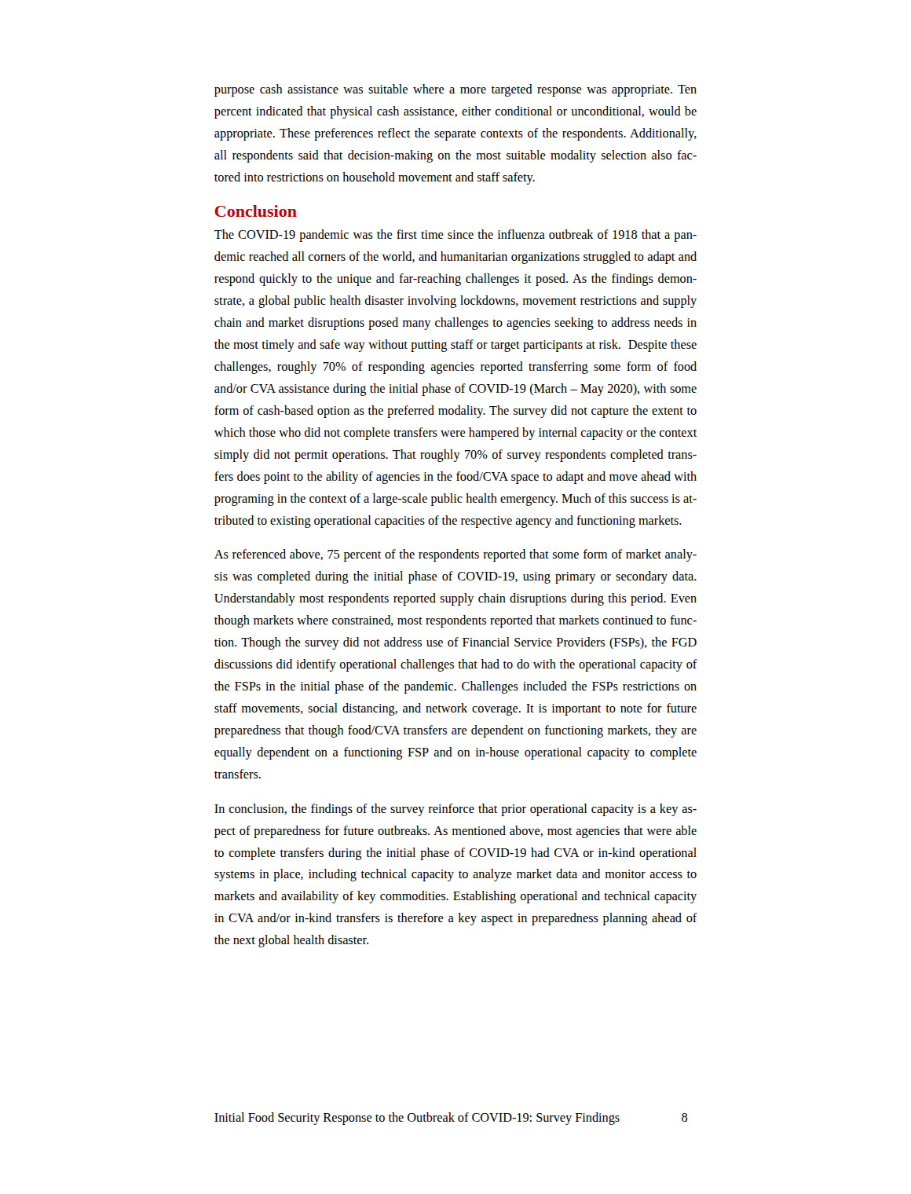purpose cash assistance was suitable where a more targeted response was appropriate. Ten percent indicated that physical cash assistance, either conditional or unconditional, would be appropriate. These preferences reflect the separate contexts of the respondents. Additionally, all respondents said that decision-making on the most suitable modality selection also factored into restrictions on household movement and staff safety.
Conclusion
The COVID-19 pandemic was the first time since the influenza outbreak of 1918 that a pandemic reached all corners of the world, and humanitarian organizations struggled to adapt and respond quickly to the unique and far-reaching challenges it posed. As the findings demonstrate, a global public health disaster involving lockdowns, movement restrictions and supply chain and market disruptions posed many challenges to agencies seeking to address needs in the most timely and safe way without putting staff or target participants at risk. Despite these challenges, roughly 70% of responding agencies reported transferring some form of food and/or CVA assistance during the initial phase of COVID-19 (March – May 2020), with some form of cash-based option as the preferred modality. The survey did not capture the extent to which those who did not complete transfers were hampered by internal capacity or the context simply did not permit operations. That roughly 70% of survey respondents completed transfers does point to the ability of agencies in the food/CVA space to adapt and move ahead with programing in the context of a large-scale public health emergency. Much of this success is attributed to existing operational capacities of the respective agency and functioning markets.
As referenced above, 75 percent of the respondents reported that some form of market analysis was completed during the initial phase of COVID-19, using primary or secondary data. Understandably most respondents reported supply chain disruptions during this period. Even though markets where constrained, most respondents reported that markets continued to function. Though the survey did not address use of Financial Service Providers (FSPs), the FGD discussions did identify operational challenges that had to do with the operational capacity of the FSPs in the initial phase of the pandemic. Challenges included the FSPs restrictions on staff movements, social distancing, and network coverage. It is important to note for future preparedness that though food/CVA transfers are dependent on functioning markets, they are equally dependent on a functioning FSP and on in-house operational capacity to complete transfers.
In conclusion, the findings of the survey reinforce that prior operational capacity is a key aspect of preparedness for future outbreaks. As mentioned above, most agencies that were able to complete transfers during the initial phase of COVID-19 had CVA or in-kind operational systems in place, including technical capacity to analyze market data and monitor access to markets and availability of key commodities. Establishing operational and technical capacity in CVA and/or in-kind transfers is therefore a key aspect in preparedness planning ahead of the next global health disaster.
Initial Food Security Response to the Outbreak of COVID-19: Survey Findings
8